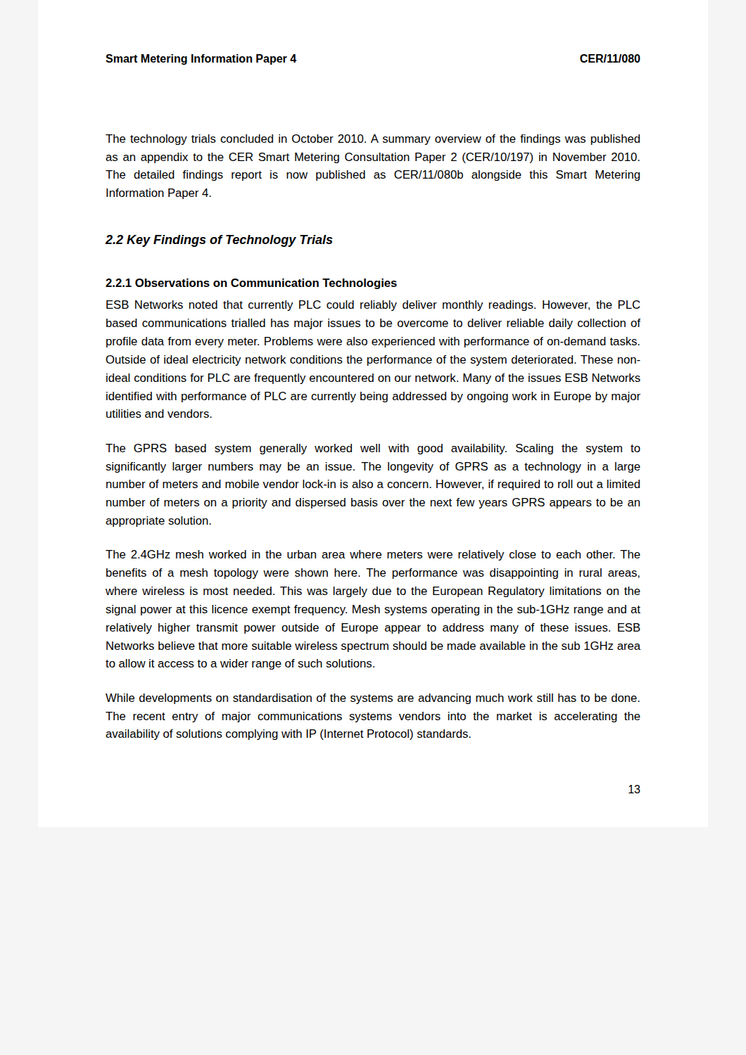Smart Metering Information Paper 4 CER/11/080
The technology trials concluded in October 2010. A summary overview of the findings was published as an appendix to the CER Smart Metering Consultation Paper 2 (CER/10/197) in November 2010. The detailed findings report is now published as CER/11/080b alongside this Smart Metering Information Paper 4.
2.2 Key Findings of Technology Trials
2.2.1 Observations on Communication Technologies
ESB Networks noted that currently PLC could reliably deliver monthly readings. However, the PLC based communications trialled has major issues to be overcome to deliver reliable daily collection of profile data from every meter. Problems were also experienced with performance of on-demand tasks. Outside of ideal electricity network conditions the performance of the system deteriorated. These non-ideal conditions for PLC are frequently encountered on our network. Many of the issues ESB Networks identified with performance of PLC are currently being addressed by ongoing work in Europe by major utilities and vendors.
The GPRS based system generally worked well with good availability. Scaling the system to significantly larger numbers may be an issue. The longevity of GPRS as a technology in a large number of meters and mobile vendor lock-in is also a concern. However, if required to roll out a limited number of meters on a priority and dispersed basis over the next few years GPRS appears to be an appropriate solution.
The 2.4GHz mesh worked in the urban area where meters were relatively close to each other. The benefits of a mesh topology were shown here. The performance was disappointing in rural areas, where wireless is most needed. This was largely due to the European Regulatory limitations on the signal power at this licence exempt frequency. Mesh systems operating in the sub-1GHz range and at relatively higher transmit power outside of Europe appear to address many of these issues. ESB Networks believe that more suitable wireless spectrum should be made available in the sub 1GHz area to allow it access to a wider range of such solutions.
While developments on standardisation of the systems are advancing much work still has to be done. The recent entry of major communications systems vendors into the market is accelerating the availability of solutions complying with IP (Internet Protocol) standards.
13